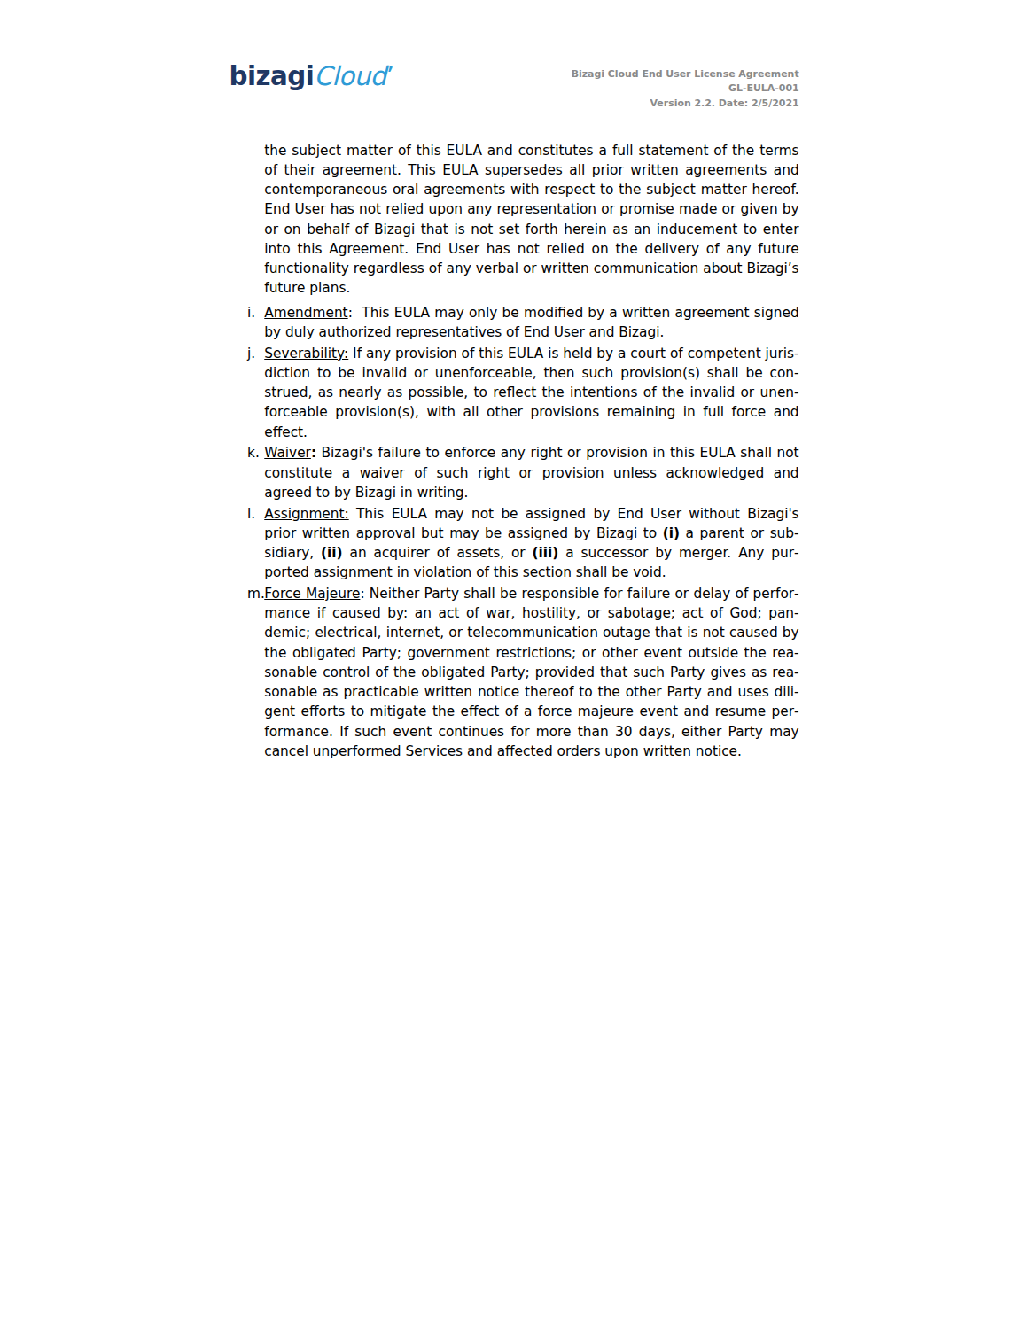bizagi Cloud’
Bizagi Cloud End User License Agreement
GL-EULA-001
Version 2.2. Date: 2/5/2021
the subject matter of this EULA and constitutes a full statement of the terms of their agreement. This EULA supersedes all prior written agreements and contemporaneous oral agreements with respect to the subject matter hereof. End User has not relied upon any representation or promise made or given by or on behalf of Bizagi that is not set forth herein as an inducement to enter into this Agreement. End User has not relied on the delivery of any future functionality regardless of any verbal or written communication about Bizagi’s future plans.
i. Amendment: This EULA may only be modified by a written agreement signed by duly authorized representatives of End User and Bizagi.
j. Severability: If any provision of this EULA is held by a court of competent jurisdiction to be invalid or unenforceable, then such provision(s) shall be construed, as nearly as possible, to reflect the intentions of the invalid or unenforceable provision(s), with all other provisions remaining in full force and effect.
k. Waiver: Bizagi's failure to enforce any right or provision in this EULA shall not constitute a waiver of such right or provision unless acknowledged and agreed to by Bizagi in writing.
l. Assignment: This EULA may not be assigned by End User without Bizagi's prior written approval but may be assigned by Bizagi to (i) a parent or subsidiary, (ii) an acquirer of assets, or (iii) a successor by merger. Any purported assignment in violation of this section shall be void.
m. Force Majeure: Neither Party shall be responsible for failure or delay of performance if caused by: an act of war, hostility, or sabotage; act of God; pandemic; electrical, internet, or telecommunication outage that is not caused by the obligated Party; government restrictions; or other event outside the reasonable control of the obligated Party; provided that such Party gives as reasonable as practicable written notice thereof to the other Party and uses diligent efforts to mitigate the effect of a force majeure event and resume performance. If such event continues for more than 30 days, either Party may cancel unperformed Services and affected orders upon written notice.